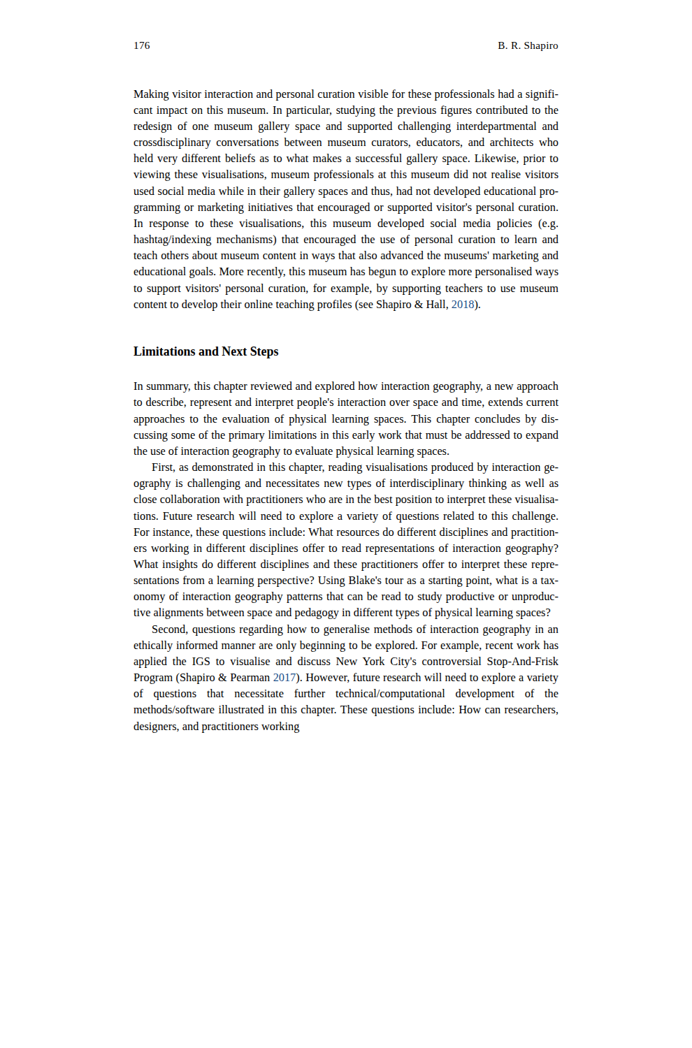176 B. R. Shapiro
Making visitor interaction and personal curation visible for these professionals had a significant impact on this museum. In particular, studying the previous figures contributed to the redesign of one museum gallery space and supported challenging interdepartmental and crossdisciplinary conversations between museum curators, educators, and architects who held very different beliefs as to what makes a successful gallery space. Likewise, prior to viewing these visualisations, museum professionals at this museum did not realise visitors used social media while in their gallery spaces and thus, had not developed educational programming or marketing initiatives that encouraged or supported visitor's personal curation. In response to these visualisations, this museum developed social media policies (e.g. hashtag/indexing mechanisms) that encouraged the use of personal curation to learn and teach others about museum content in ways that also advanced the museums' marketing and educational goals. More recently, this museum has begun to explore more personalised ways to support visitors' personal curation, for example, by supporting teachers to use museum content to develop their online teaching profiles (see Shapiro & Hall, 2018).
Limitations and Next Steps
In summary, this chapter reviewed and explored how interaction geography, a new approach to describe, represent and interpret people's interaction over space and time, extends current approaches to the evaluation of physical learning spaces. This chapter concludes by discussing some of the primary limitations in this early work that must be addressed to expand the use of interaction geography to evaluate physical learning spaces.
First, as demonstrated in this chapter, reading visualisations produced by interaction geography is challenging and necessitates new types of interdisciplinary thinking as well as close collaboration with practitioners who are in the best position to interpret these visualisations. Future research will need to explore a variety of questions related to this challenge. For instance, these questions include: What resources do different disciplines and practitioners working in different disciplines offer to read representations of interaction geography? What insights do different disciplines and these practitioners offer to interpret these representations from a learning perspective? Using Blake's tour as a starting point, what is a taxonomy of interaction geography patterns that can be read to study productive or unproductive alignments between space and pedagogy in different types of physical learning spaces?
Second, questions regarding how to generalise methods of interaction geography in an ethically informed manner are only beginning to be explored. For example, recent work has applied the IGS to visualise and discuss New York City's controversial Stop-And-Frisk Program (Shapiro & Pearman 2017). However, future research will need to explore a variety of questions that necessitate further technical/computational development of the methods/software illustrated in this chapter. These questions include: How can researchers, designers, and practitioners working